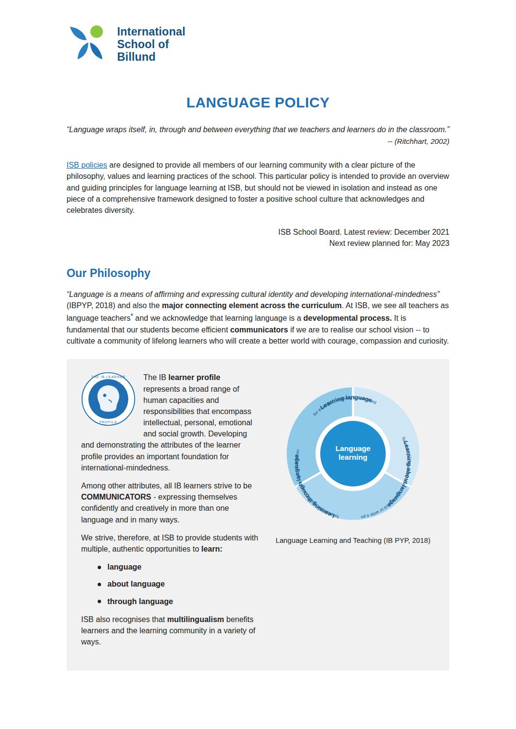ISB logo mark
International
School of
Billund
LANGUAGE POLICY
“Language wraps itself, in, through and between everything that we teachers and learners do in the classroom.”
-- (Ritchhart, 2002)
ISB policies are designed to provide all members of our learning community with a clear picture of the philosophy, values and learning practices of the school. This particular policy is intended to provide an overview and guiding principles for language learning at ISB, but should not be viewed in isolation and instead as one piece of a comprehensive framework designed to foster a positive school culture that acknowledges and celebrates diversity.
ISB School Board. Latest review: December 2021
Next review planned for: May 2023
Our Philosophy
“Language is a means of affirming and expressing cultural identity and developing international-mindedness” (IBPYP, 2018) and also the major connecting element across the curriculum. At ISB, we see all teachers as language teachers* and we acknowledge that learning language is a developmental process. It is fundamental that our students become efficient communicators if we are to realise our school vision -- to cultivate a community of lifelong learners who will create a better world with courage, compassion and curiosity.
The IB Learner Profile badge THE IB LEARNER PROFILE
The IB learner profile represents a broad range of human capacities and responsibilities that encompass intellectual, personal, emotional and social growth. Developing and demonstrating the attributes of the learner profile provides an important foundation for international-mindedness.
Among other attributes, all IB learners strive to be COMMUNICATORS - expressing themselves confidently and creatively in more than one language and in many ways.
We strive, therefore, at ISB to provide students with multiple, authentic opportunities to learn:
language
about language
through language
ISB also recognises that multilingualism benefits learners and the learning community in a variety of ways.
Language learning diagram A circle divided into three segments: Learning language (for example, learning a new word); Learning about language (for example, learning how to spell a word or write a poem); Learning through language (for example, reading a text to get information). The centre reads Language learning. Language learning Learning language for example, learning a new word Learning about language for example, learning how to spell a word or write a poem Learning through language for example, reading a text to get information
Language Learning and Teaching (IB PYP, 2018)